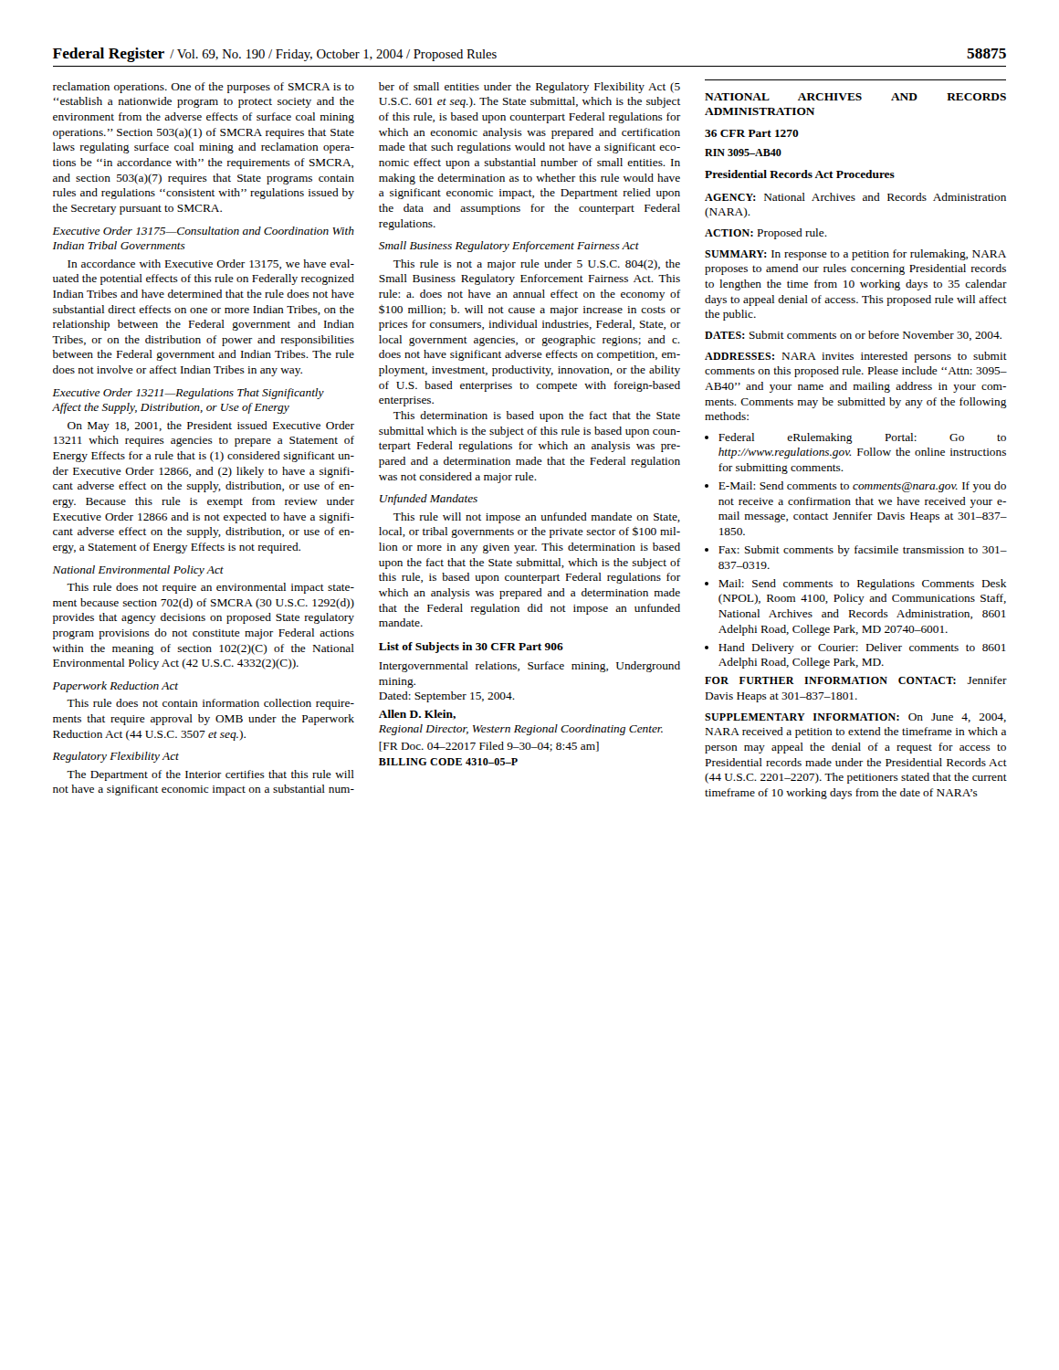Federal Register / Vol. 69, No. 190 / Friday, October 1, 2004 / Proposed Rules 58875
reclamation operations. One of the purposes of SMCRA is to ‘‘establish a nationwide program to protect society and the environment from the adverse effects of surface coal mining operations.’’ Section 503(a)(1) of SMCRA requires that State laws regulating surface coal mining and reclamation operations be ‘‘in accordance with’’ the requirements of SMCRA, and section 503(a)(7) requires that State programs contain rules and regulations ‘‘consistent with’’ regulations issued by the Secretary pursuant to SMCRA.
Executive Order 13175—Consultation and Coordination With Indian Tribal Governments
In accordance with Executive Order 13175, we have evaluated the potential effects of this rule on Federally recognized Indian Tribes and have determined that the rule does not have substantial direct effects on one or more Indian Tribes, on the relationship between the Federal government and Indian Tribes, or on the distribution of power and responsibilities between the Federal government and Indian Tribes. The rule does not involve or affect Indian Tribes in any way.
Executive Order 13211—Regulations That Significantly Affect the Supply, Distribution, or Use of Energy
On May 18, 2001, the President issued Executive Order 13211 which requires agencies to prepare a Statement of Energy Effects for a rule that is (1) considered significant under Executive Order 12866, and (2) likely to have a significant adverse effect on the supply, distribution, or use of energy. Because this rule is exempt from review under Executive Order 12866 and is not expected to have a significant adverse effect on the supply, distribution, or use of energy, a Statement of Energy Effects is not required.
National Environmental Policy Act
This rule does not require an environmental impact statement because section 702(d) of SMCRA (30 U.S.C. 1292(d)) provides that agency decisions on proposed State regulatory program provisions do not constitute major Federal actions within the meaning of section 102(2)(C) of the National Environmental Policy Act (42 U.S.C. 4332(2)(C)).
Paperwork Reduction Act
This rule does not contain information collection requirements that require approval by OMB under the Paperwork Reduction Act (44 U.S.C. 3507 et seq.).
Regulatory Flexibility Act
The Department of the Interior certifies that this rule will not have a significant economic impact on a substantial number of small entities under the Regulatory Flexibility Act (5 U.S.C. 601 et seq.). The State submittal, which is the subject of this rule, is based upon counterpart Federal regulations for which an economic analysis was prepared and certification made that such regulations would not have a significant economic effect upon a substantial number of small entities. In making the determination as to whether this rule would have a significant economic impact, the Department relied upon the data and assumptions for the counterpart Federal regulations.
Small Business Regulatory Enforcement Fairness Act
This rule is not a major rule under 5 U.S.C. 804(2), the Small Business Regulatory Enforcement Fairness Act. This rule: a. does not have an annual effect on the economy of $100 million; b. will not cause a major increase in costs or prices for consumers, individual industries, Federal, State, or local government agencies, or geographic regions; and c. does not have significant adverse effects on competition, employment, investment, productivity, innovation, or the ability of U.S. based enterprises to compete with foreign-based enterprises.
This determination is based upon the fact that the State submittal which is the subject of this rule is based upon counterpart Federal regulations for which an analysis was prepared and a determination made that the Federal regulation was not considered a major rule.
Unfunded Mandates
This rule will not impose an unfunded mandate on State, local, or tribal governments or the private sector of $100 million or more in any given year. This determination is based upon the fact that the State submittal, which is the subject of this rule, is based upon counterpart Federal regulations for which an analysis was prepared and a determination made that the Federal regulation did not impose an unfunded mandate.
List of Subjects in 30 CFR Part 906
Intergovernmental relations, Surface mining, Underground mining.
Dated: September 15, 2004.
Allen D. Klein,
Regional Director, Western Regional Coordinating Center.
[FR Doc. 04–22017 Filed 9–30–04; 8:45 am]
BILLING CODE 4310–05–P
NATIONAL ARCHIVES AND RECORDS ADMINISTRATION
36 CFR Part 1270
RIN 3095–AB40
Presidential Records Act Procedures
AGENCY: National Archives and Records Administration (NARA).
ACTION: Proposed rule.
SUMMARY: In response to a petition for rulemaking, NARA proposes to amend our rules concerning Presidential records to lengthen the time from 10 working days to 35 calendar days to appeal denial of access. This proposed rule will affect the public.
DATES: Submit comments on or before November 30, 2004.
ADDRESSES: NARA invites interested persons to submit comments on this proposed rule. Please include ‘‘Attn: 3095–AB40’’ and your name and mailing address in your comments. Comments may be submitted by any of the following methods:
Federal eRulemaking Portal: Go to http://www.regulations.gov. Follow the online instructions for submitting comments.
E-Mail: Send comments to comments@nara.gov. If you do not receive a confirmation that we have received your e-mail message, contact Jennifer Davis Heaps at 301–837–1850.
Fax: Submit comments by facsimile transmission to 301–837–0319.
Mail: Send comments to Regulations Comments Desk (NPOL), Room 4100, Policy and Communications Staff, National Archives and Records Administration, 8601 Adelphi Road, College Park, MD 20740–6001.
Hand Delivery or Courier: Deliver comments to 8601 Adelphi Road, College Park, MD.
FOR FURTHER INFORMATION CONTACT: Jennifer Davis Heaps at 301–837–1801.
SUPPLEMENTARY INFORMATION: On June 4, 2004, NARA received a petition to extend the timeframe in which a person may appeal the denial of a request for access to Presidential records made under the Presidential Records Act (44 U.S.C. 2201–2207). The petitioners stated that the current timeframe of 10 working days from the date of NARA’s